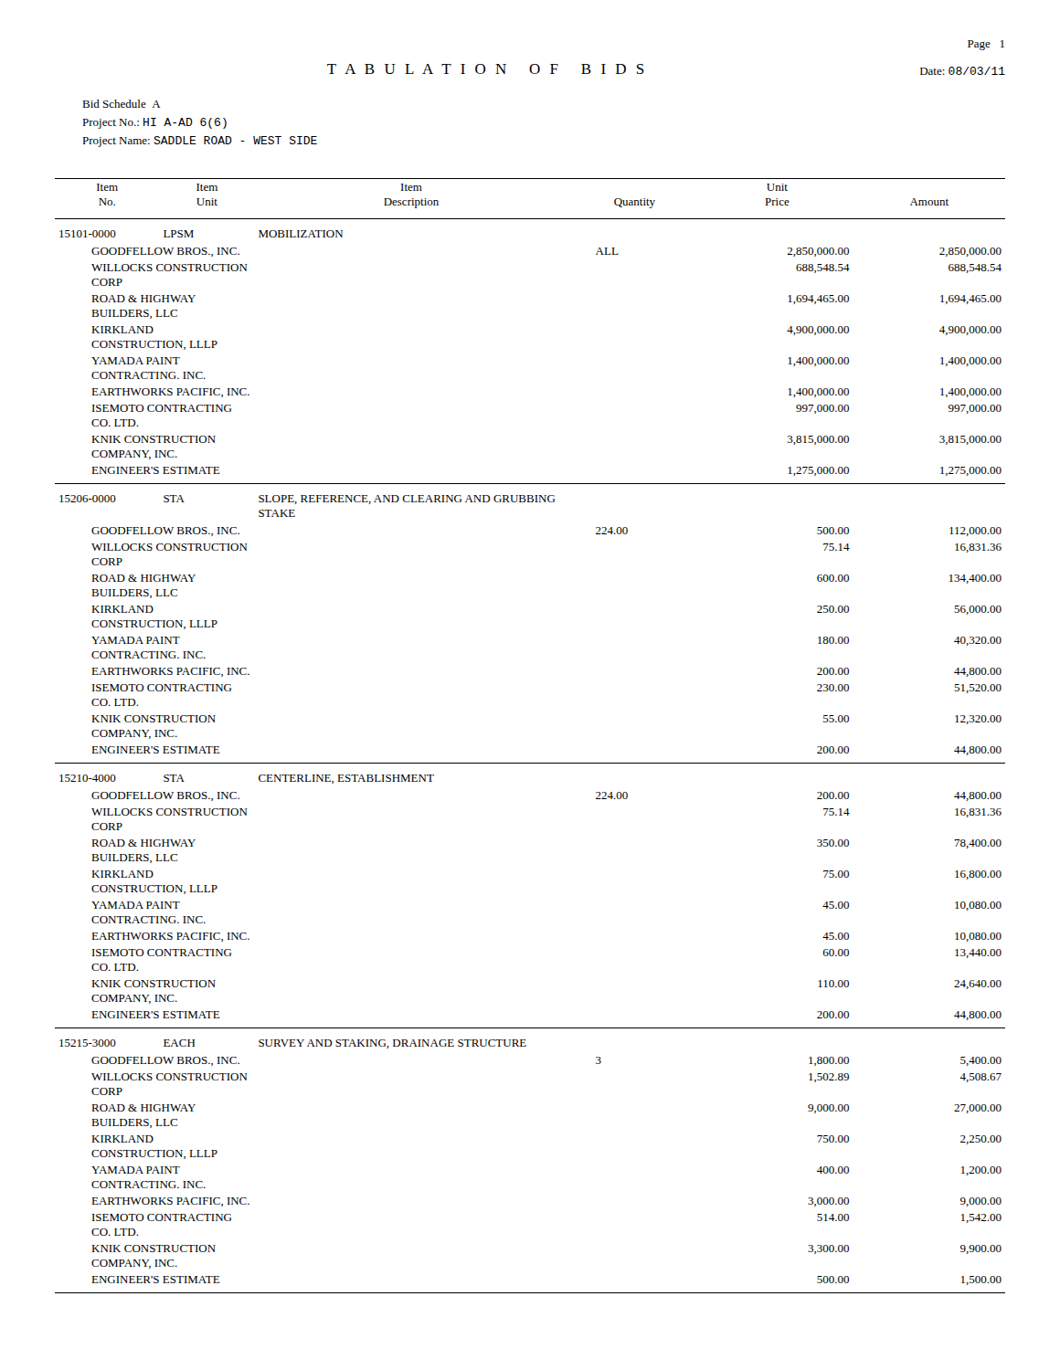Page 1
T A B U L A T I O N O F B I D S
Date: 08/03/11
Bid Schedule A
Project No.: HI A-AD 6(6)
Project Name: SADDLE ROAD - WEST SIDE
| Item No. | Item Unit | Item Description | Quantity | Unit Price | Amount |
| --- | --- | --- | --- | --- | --- |
| 15101-0000 | LPSM | MOBILIZATION | | | |
| GOODFELLOW BROS., INC. | | ALL | 2,850,000.00 | 2,850,000.00 |
| WILLOCKS CONSTRUCTION CORP | | | 688,548.54 | 688,548.54 |
| ROAD & HIGHWAY BUILDERS, LLC | | | 1,694,465.00 | 1,694,465.00 |
| KIRKLAND CONSTRUCTION, LLLP | | | 4,900,000.00 | 4,900,000.00 |
| YAMADA PAINT CONTRACTING. INC. | | | 1,400,000.00 | 1,400,000.00 |
| EARTHWORKS PACIFIC, INC. | | | 1,400,000.00 | 1,400,000.00 |
| ISEMOTO CONTRACTING CO. LTD. | | | 997,000.00 | 997,000.00 |
| KNIK CONSTRUCTION COMPANY, INC. | | | 3,815,000.00 | 3,815,000.00 |
| ENGINEER'S ESTIMATE | | | 1,275,000.00 | 1,275,000.00 |
| 15206-0000 | STA | SLOPE, REFERENCE, AND CLEARING AND GRUBBING STAKE | | | |
| GOODFELLOW BROS., INC. | | 224.00 | 500.00 | 112,000.00 |
| WILLOCKS CONSTRUCTION CORP | | | 75.14 | 16,831.36 |
| ROAD & HIGHWAY BUILDERS, LLC | | | 600.00 | 134,400.00 |
| KIRKLAND CONSTRUCTION, LLLP | | | 250.00 | 56,000.00 |
| YAMADA PAINT CONTRACTING. INC. | | | 180.00 | 40,320.00 |
| EARTHWORKS PACIFIC, INC. | | | 200.00 | 44,800.00 |
| ISEMOTO CONTRACTING CO. LTD. | | | 230.00 | 51,520.00 |
| KNIK CONSTRUCTION COMPANY, INC. | | | 55.00 | 12,320.00 |
| ENGINEER'S ESTIMATE | | | 200.00 | 44,800.00 |
| 15210-4000 | STA | CENTERLINE, ESTABLISHMENT | | | |
| GOODFELLOW BROS., INC. | | 224.00 | 200.00 | 44,800.00 |
| WILLOCKS CONSTRUCTION CORP | | | 75.14 | 16,831.36 |
| ROAD & HIGHWAY BUILDERS, LLC | | | 350.00 | 78,400.00 |
| KIRKLAND CONSTRUCTION, LLLP | | | 75.00 | 16,800.00 |
| YAMADA PAINT CONTRACTING. INC. | | | 45.00 | 10,080.00 |
| EARTHWORKS PACIFIC, INC. | | | 45.00 | 10,080.00 |
| ISEMOTO CONTRACTING CO. LTD. | | | 60.00 | 13,440.00 |
| KNIK CONSTRUCTION COMPANY, INC. | | | 110.00 | 24,640.00 |
| ENGINEER'S ESTIMATE | | | 200.00 | 44,800.00 |
| 15215-3000 | EACH | SURVEY AND STAKING, DRAINAGE STRUCTURE | | | |
| GOODFELLOW BROS., INC. | | 3 | 1,800.00 | 5,400.00 |
| WILLOCKS CONSTRUCTION CORP | | | 1,502.89 | 4,508.67 |
| ROAD & HIGHWAY BUILDERS, LLC | | | 9,000.00 | 27,000.00 |
| KIRKLAND CONSTRUCTION, LLLP | | | 750.00 | 2,250.00 |
| YAMADA PAINT CONTRACTING. INC. | | | 400.00 | 1,200.00 |
| EARTHWORKS PACIFIC, INC. | | | 3,000.00 | 9,000.00 |
| ISEMOTO CONTRACTING CO. LTD. | | | 514.00 | 1,542.00 |
| KNIK CONSTRUCTION COMPANY, INC. | | | 3,300.00 | 9,900.00 |
| ENGINEER'S ESTIMATE | | | 500.00 | 1,500.00 |